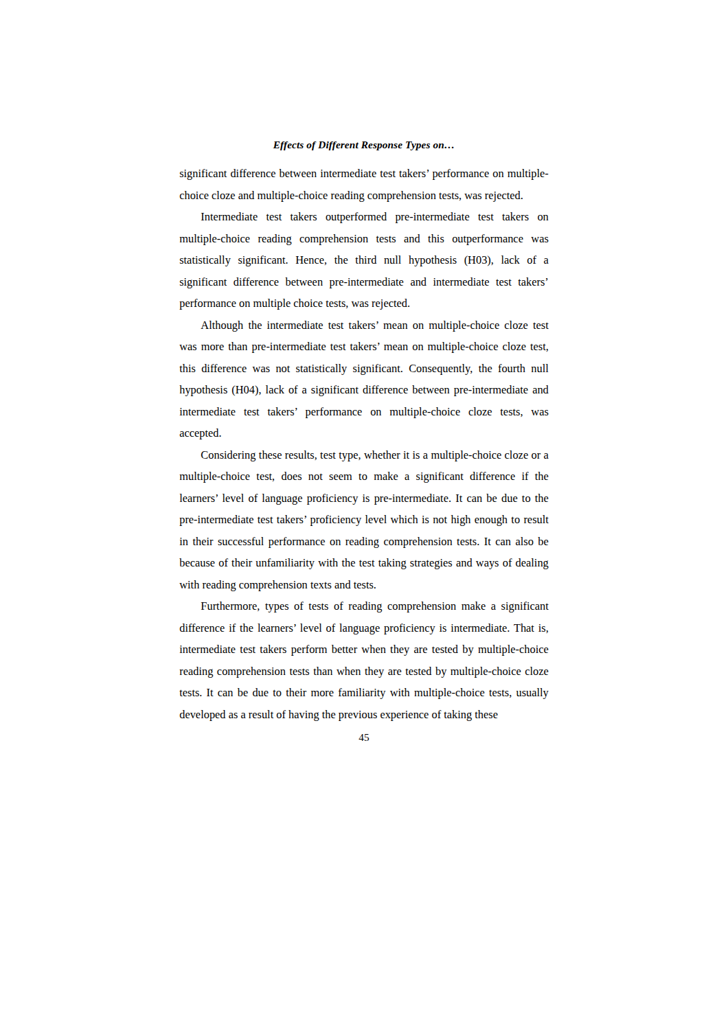Effects of Different Response Types on…
significant difference between intermediate test takers’ performance on multiple-choice cloze and multiple-choice reading comprehension tests, was rejected.
Intermediate test takers outperformed pre-intermediate test takers on multiple-choice reading comprehension tests and this outperformance was statistically significant. Hence, the third null hypothesis (H03), lack of a significant difference between pre-intermediate and intermediate test takers’ performance on multiple choice tests, was rejected.
Although the intermediate test takers’ mean on multiple-choice cloze test was more than pre-intermediate test takers’ mean on multiple-choice cloze test, this difference was not statistically significant. Consequently, the fourth null hypothesis (H04), lack of a significant difference between pre-intermediate and intermediate test takers’ performance on multiple-choice cloze tests, was accepted.
Considering these results, test type, whether it is a multiple-choice cloze or a multiple-choice test, does not seem to make a significant difference if the learners’ level of language proficiency is pre-intermediate. It can be due to the pre-intermediate test takers’ proficiency level which is not high enough to result in their successful performance on reading comprehension tests. It can also be because of their unfamiliarity with the test taking strategies and ways of dealing with reading comprehension texts and tests.
Furthermore, types of tests of reading comprehension make a significant difference if the learners’ level of language proficiency is intermediate. That is, intermediate test takers perform better when they are tested by multiple-choice reading comprehension tests than when they are tested by multiple-choice cloze tests. It can be due to their more familiarity with multiple-choice tests, usually developed as a result of having the previous experience of taking these
45